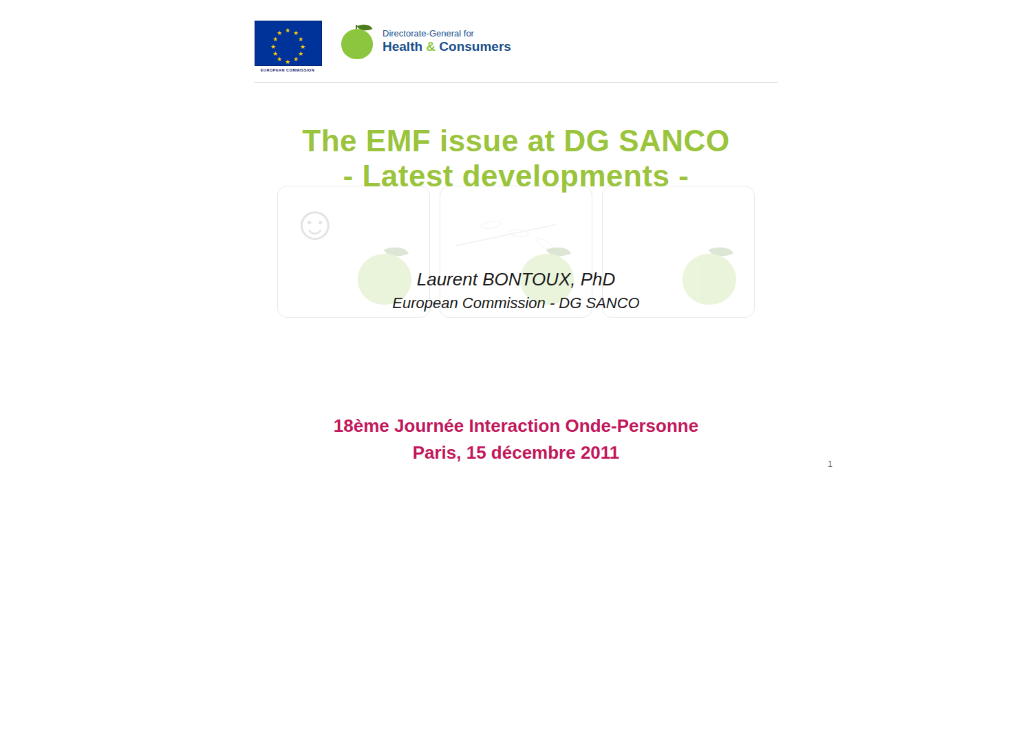★ ★ ★ ★ ★ ★ ★ ★ ★ ★ ★ ★
EUROPEAN COMMISSION
Directorate-General for
Health & Consumers
The EMF issue at DG SANCO
- Latest developments -
☺
Laurent BONTOUX, PhD
European Commission - DG SANCO
18ème Journée Interaction Onde-Personne
Paris, 15 décembre 2011
1